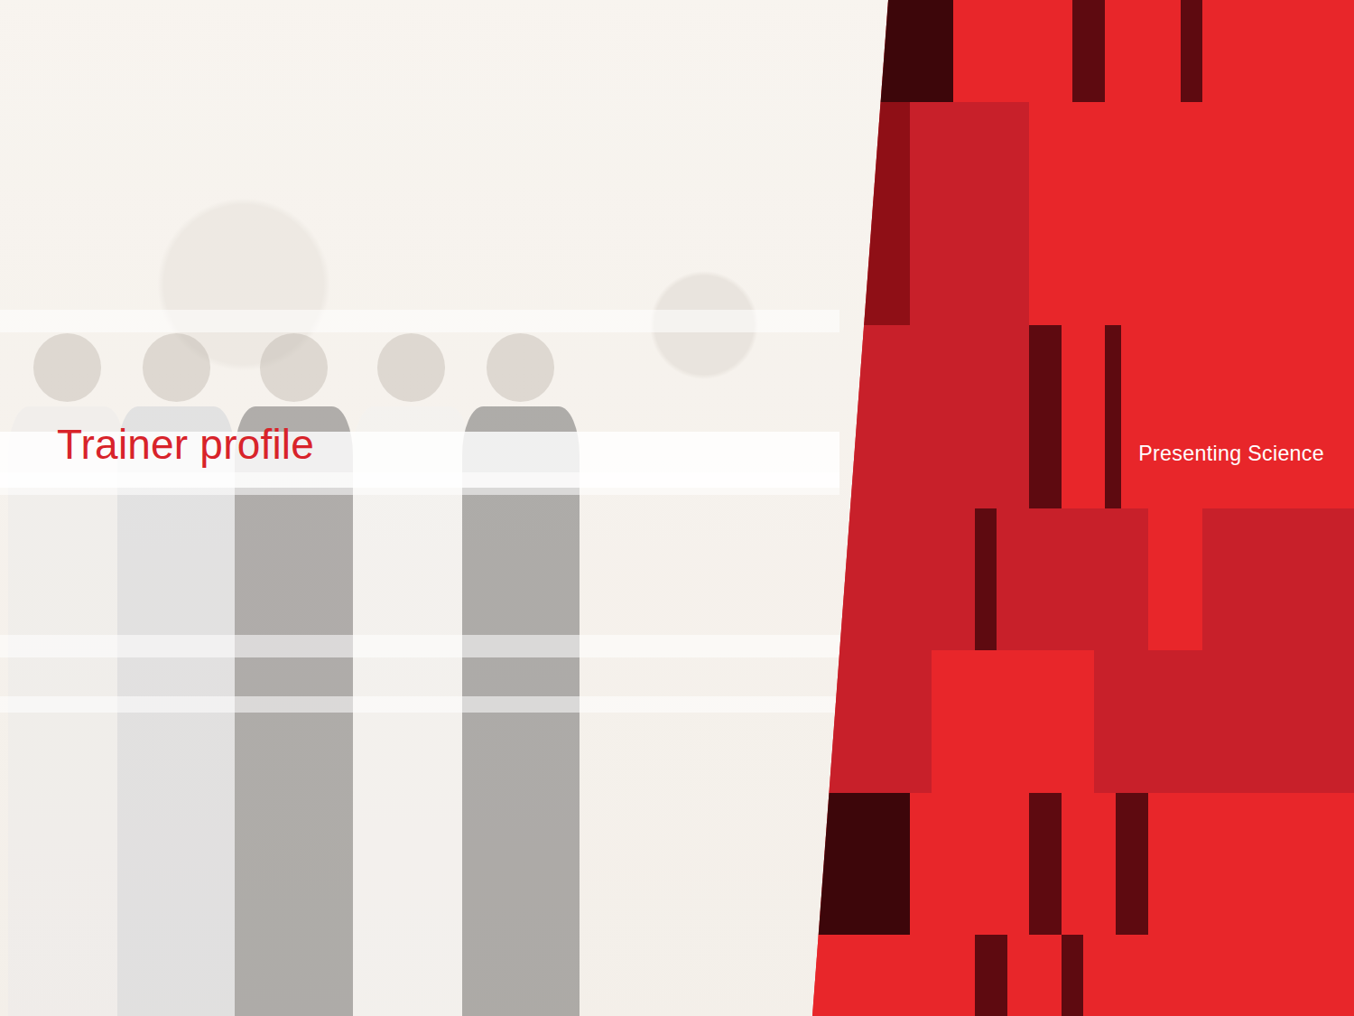Trainer profile
Presenting Science